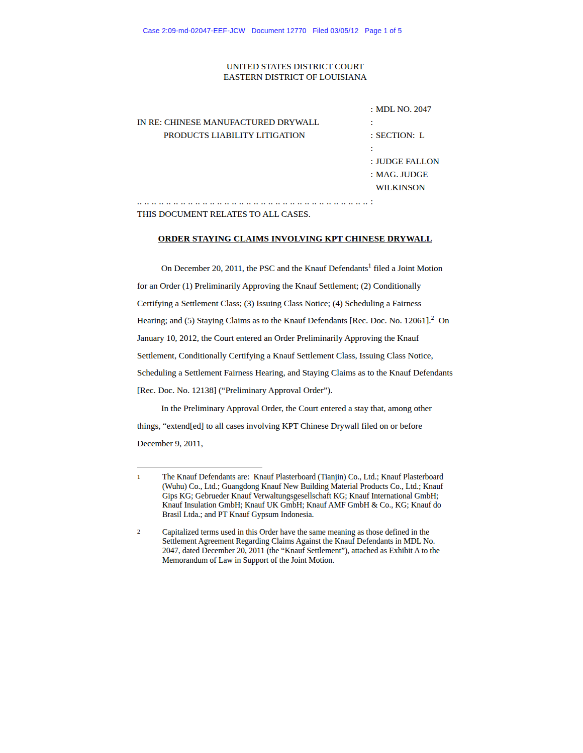Case 2:09-md-02047-EEF-JCW Document 12770 Filed 03/05/12 Page 1 of 5
UNITED STATES DISTRICT COURT
EASTERN DISTRICT OF LOUISIANA
| | : | MDL NO. 2047 |
| IN RE: CHINESE MANUFACTURED DRYWALL | : | |
| PRODUCTS LIABILITY LITIGATION | : | SECTION: L |
| | : | |
| | : | JUDGE FALLON |
| | : | MAG. JUDGE WILKINSON |
| .. .. .. .. .. .. .. .. .. .. .. .. .. .. .. .. .. .. .. .. .. .. .. .. .. .. .. .. .. .. .. .. | : | |
THIS DOCUMENT RELATES TO ALL CASES.
ORDER STAYING CLAIMS INVOLVING KPT CHINESE DRYWALL
On December 20, 2011, the PSC and the Knauf Defendants1 filed a Joint Motion for an Order (1) Preliminarily Approving the Knauf Settlement; (2) Conditionally Certifying a Settlement Class; (3) Issuing Class Notice; (4) Scheduling a Fairness Hearing; and (5) Staying Claims as to the Knauf Defendants [Rec. Doc. No. 12061].2 On January 10, 2012, the Court entered an Order Preliminarily Approving the Knauf Settlement, Conditionally Certifying a Knauf Settlement Class, Issuing Class Notice, Scheduling a Settlement Fairness Hearing, and Staying Claims as to the Knauf Defendants [Rec. Doc. No. 12138] (“Preliminary Approval Order”).
In the Preliminary Approval Order, the Court entered a stay that, among other things, “extend[ed] to all cases involving KPT Chinese Drywall filed on or before December 9, 2011,
1
The Knauf Defendants are: Knauf Plasterboard (Tianjin) Co., Ltd.; Knauf Plasterboard (Wuhu) Co., Ltd.; Guangdong Knauf New Building Material Products Co., Ltd.; Knauf Gips KG; Gebrueder Knauf Verwaltungsgesellschaft KG; Knauf International GmbH; Knauf Insulation GmbH; Knauf UK GmbH; Knauf AMF GmbH & Co., KG; Knauf do Brasil Ltda.; and PT Knauf Gypsum Indonesia.
2
Capitalized terms used in this Order have the same meaning as those defined in the Settlement Agreement Regarding Claims Against the Knauf Defendants in MDL No. 2047, dated December 20, 2011 (the “Knauf Settlement”), attached as Exhibit A to the Memorandum of Law in Support of the Joint Motion.